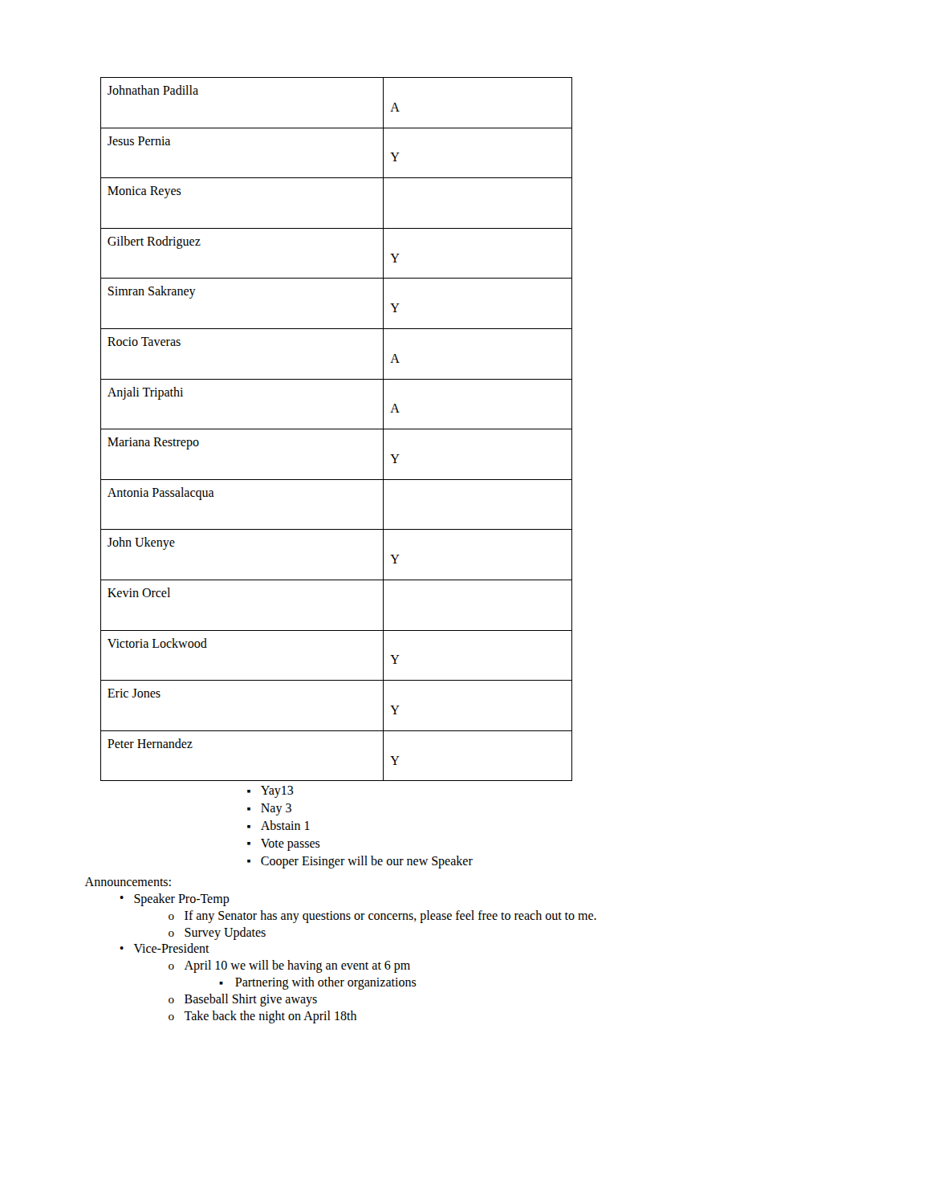| Johnathan Padilla | A |
| Jesus Pernia | Y |
| Monica Reyes | |
| Gilbert Rodriguez | Y |
| Simran Sakraney | Y |
| Rocio Taveras | A |
| Anjali Tripathi | A |
| Mariana Restrepo | Y |
| Antonia Passalacqua | |
| John Ukenye | Y |
| Kevin Orcel | |
| Victoria Lockwood | Y |
| Eric Jones | Y |
| Peter Hernandez | Y |
Yay13
Nay 3
Abstain 1
Vote passes
Cooper Eisinger will be our new Speaker
Announcements:
Speaker Pro-Temp
If any Senator has any questions or concerns, please feel free to reach out to me.
Survey Updates
Vice-President
April 10 we will be having an event at 6 pm
Partnering with other organizations
Baseball Shirt give aways
Take back the night on April 18th